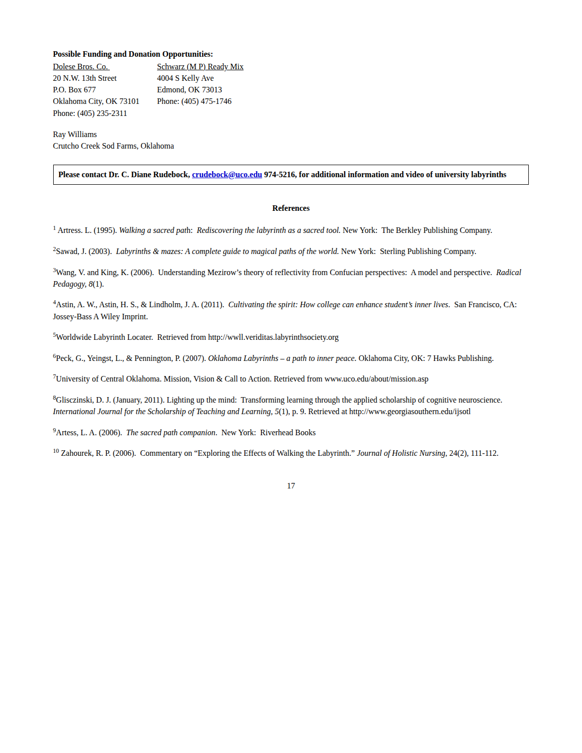Possible Funding and Donation Opportunities:
| Dolese Bros. Co. | Schwarz (M P) Ready Mix |
| 20 N.W. 13th Street | 4004 S Kelly Ave |
| P.O. Box 677 | Edmond, OK 73013 |
| Oklahoma City, OK 73101 | Phone: (405) 475-1746 |
| Phone: (405) 235-2311 | |
Ray Williams
Crutcho Creek Sod Farms, Oklahoma
Please contact Dr. C. Diane Rudebock, crudebock@uco.edu 974-5216, for additional information and video of university labyrinths
References
1 Artress. L. (1995). Walking a sacred path: Rediscovering the labyrinth as a sacred tool. New York: The Berkley Publishing Company.
2Sawad, J. (2003). Labyrinths & mazes: A complete guide to magical paths of the world. New York: Sterling Publishing Company.
3Wang, V. and King, K. (2006). Understanding Mezirow’s theory of reflectivity from Confucian perspectives: A model and perspective. Radical Pedagogy, 8(1).
4Astin, A. W., Astin, H. S., & Lindholm, J. A. (2011). Cultivating the spirit: How college can enhance student’s inner lives. San Francisco, CA: Jossey-Bass A Wiley Imprint.
5Worldwide Labyrinth Locater. Retrieved from http://wwll.veriditas.labyrinthsociety.org
6Peck, G., Yeingst, L., & Pennington, P. (2007). Oklahoma Labyrinths – a path to inner peace. Oklahoma City, OK: 7 Hawks Publishing.
7University of Central Oklahoma. Mission, Vision & Call to Action. Retrieved from www.uco.edu/about/mission.asp
8Glisczinski, D. J. (January, 2011). Lighting up the mind: Transforming learning through the applied scholarship of cognitive neuroscience. International Journal for the Scholarship of Teaching and Learning, 5(1), p. 9. Retrieved at http://www.georgiasouthern.edu/ijsotl
9Artess, L. A. (2006). The sacred path companion. New York: Riverhead Books
10 Zahourek, R. P. (2006). Commentary on “Exploring the Effects of Walking the Labyrinth.” Journal of Holistic Nursing, 24(2), 111-112.
17